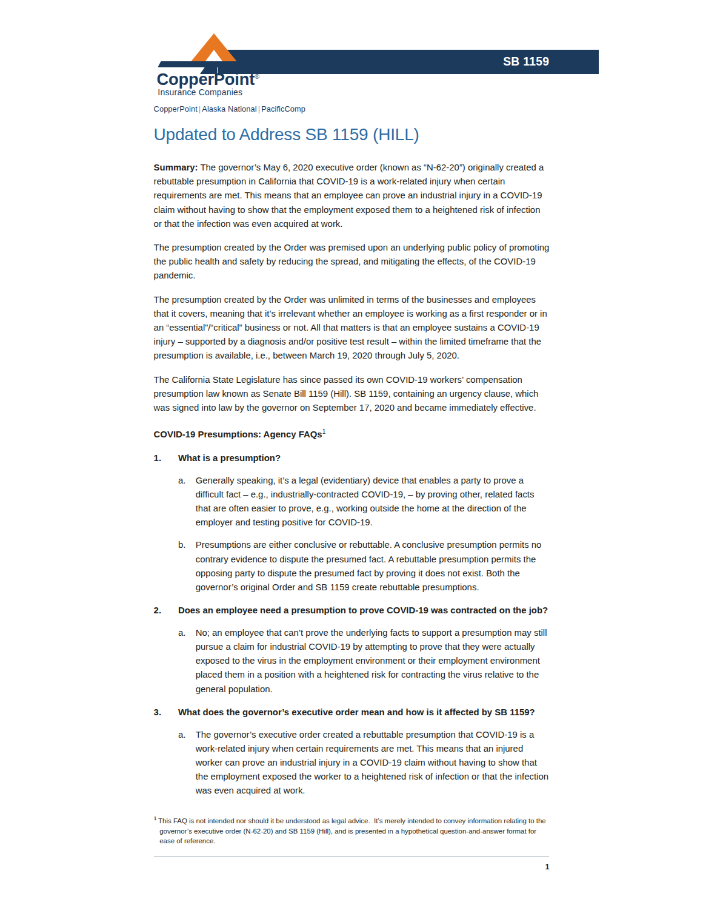SB 1159
CopperPoint®
Insurance Companies
CopperPoint|Alaska National|PacificComp
Updated to Address SB 1159 (HILL)
Summary: The governor’s May 6, 2020 executive order (known as “N-62-20”) originally created a rebuttable presumption in California that COVID-19 is a work-related injury when certain requirements are met. This means that an employee can prove an industrial injury in a COVID-19 claim without having to show that the employment exposed them to a heightened risk of infection or that the infection was even acquired at work.
The presumption created by the Order was premised upon an underlying public policy of promoting the public health and safety by reducing the spread, and mitigating the effects, of the COVID-19 pandemic.
The presumption created by the Order was unlimited in terms of the businesses and employees that it covers, meaning that it’s irrelevant whether an employee is working as a first responder or in an “essential”/“critical” business or not. All that matters is that an employee sustains a COVID-19 injury – supported by a diagnosis and/or positive test result – within the limited timeframe that the presumption is available, i.e., between March 19, 2020 through July 5, 2020.
The California State Legislature has since passed its own COVID-19 workers’ compensation presumption law known as Senate Bill 1159 (Hill). SB 1159, containing an urgency clause, which was signed into law by the governor on September 17, 2020 and became immediately effective.
COVID-19 Presumptions: Agency FAQs1
What is a presumption?
Generally speaking, it’s a legal (evidentiary) device that enables a party to prove a difficult fact – e.g., industrially-contracted COVID-19, – by proving other, related facts that are often easier to prove, e.g., working outside the home at the direction of the employer and testing positive for COVID-19.
Presumptions are either conclusive or rebuttable. A conclusive presumption permits no contrary evidence to dispute the presumed fact. A rebuttable presumption permits the opposing party to dispute the presumed fact by proving it does not exist. Both the governor’s original Order and SB 1159 create rebuttable presumptions.
Does an employee need a presumption to prove COVID-19 was contracted on the job?
No; an employee that can’t prove the underlying facts to support a presumption may still pursue a claim for industrial COVID-19 by attempting to prove that they were actually exposed to the virus in the employment environment or their employment environment placed them in a position with a heightened risk for contracting the virus relative to the general population.
What does the governor’s executive order mean and how is it affected by SB 1159?
The governor’s executive order created a rebuttable presumption that COVID-19 is a work-related injury when certain requirements are met. This means that an injured worker can prove an industrial injury in a COVID-19 claim without having to show that the employment exposed the worker to a heightened risk of infection or that the infection was even acquired at work.
1 This FAQ is not intended nor should it be understood as legal advice. It’s merely intended to convey information relating to the governor’s executive order (N-62-20) and SB 1159 (Hill), and is presented in a hypothetical question-and-answer format for ease of reference.
1